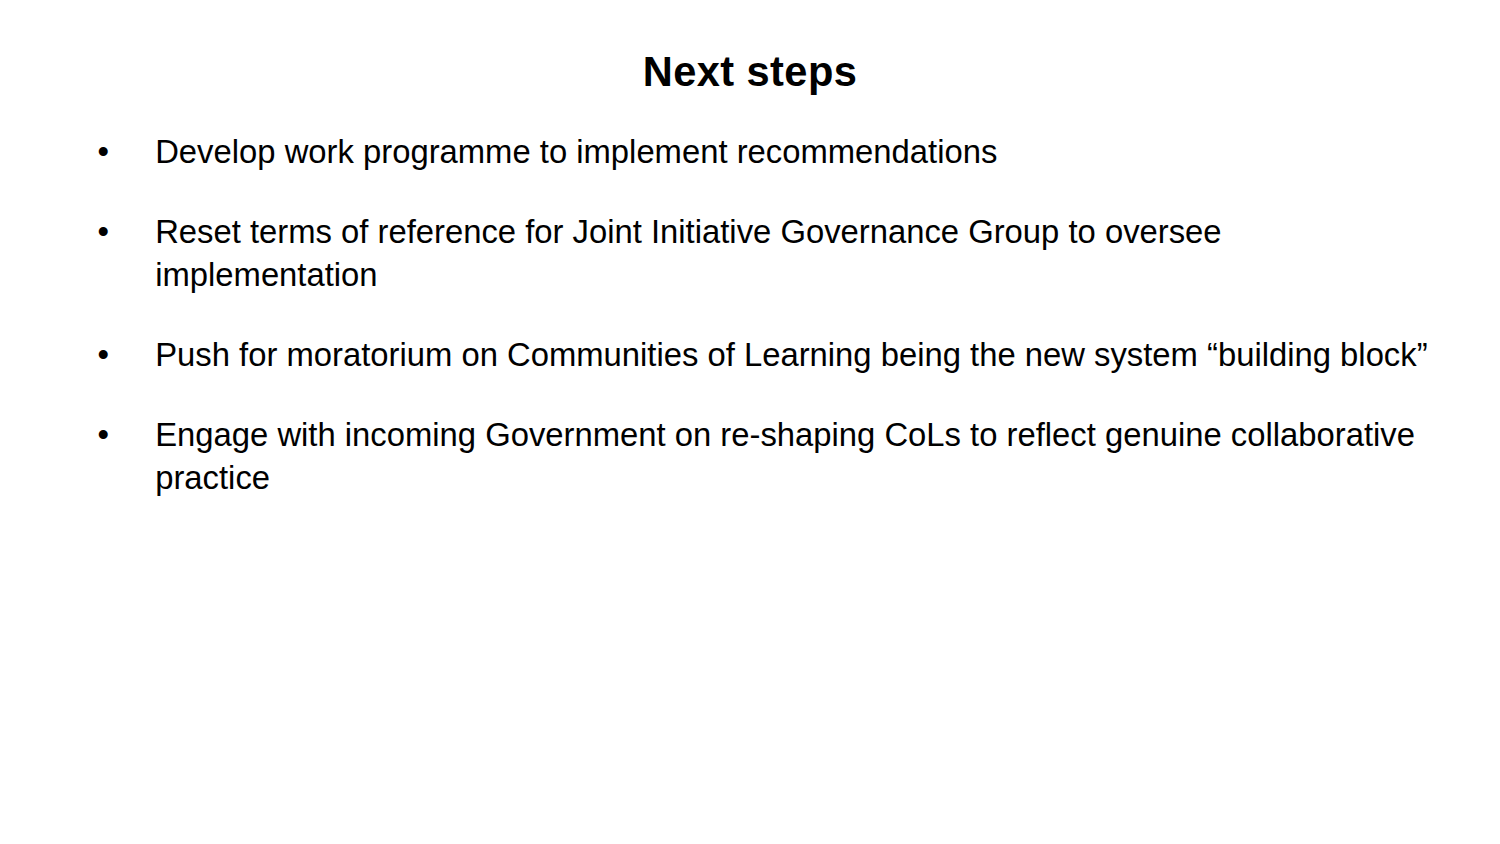Next steps
Develop work programme to implement recommendations
Reset terms of reference for Joint Initiative Governance Group to oversee implementation
Push for moratorium on Communities of Learning being the new system “building block”
Engage with incoming Government on re-shaping CoLs to reflect genuine collaborative practice